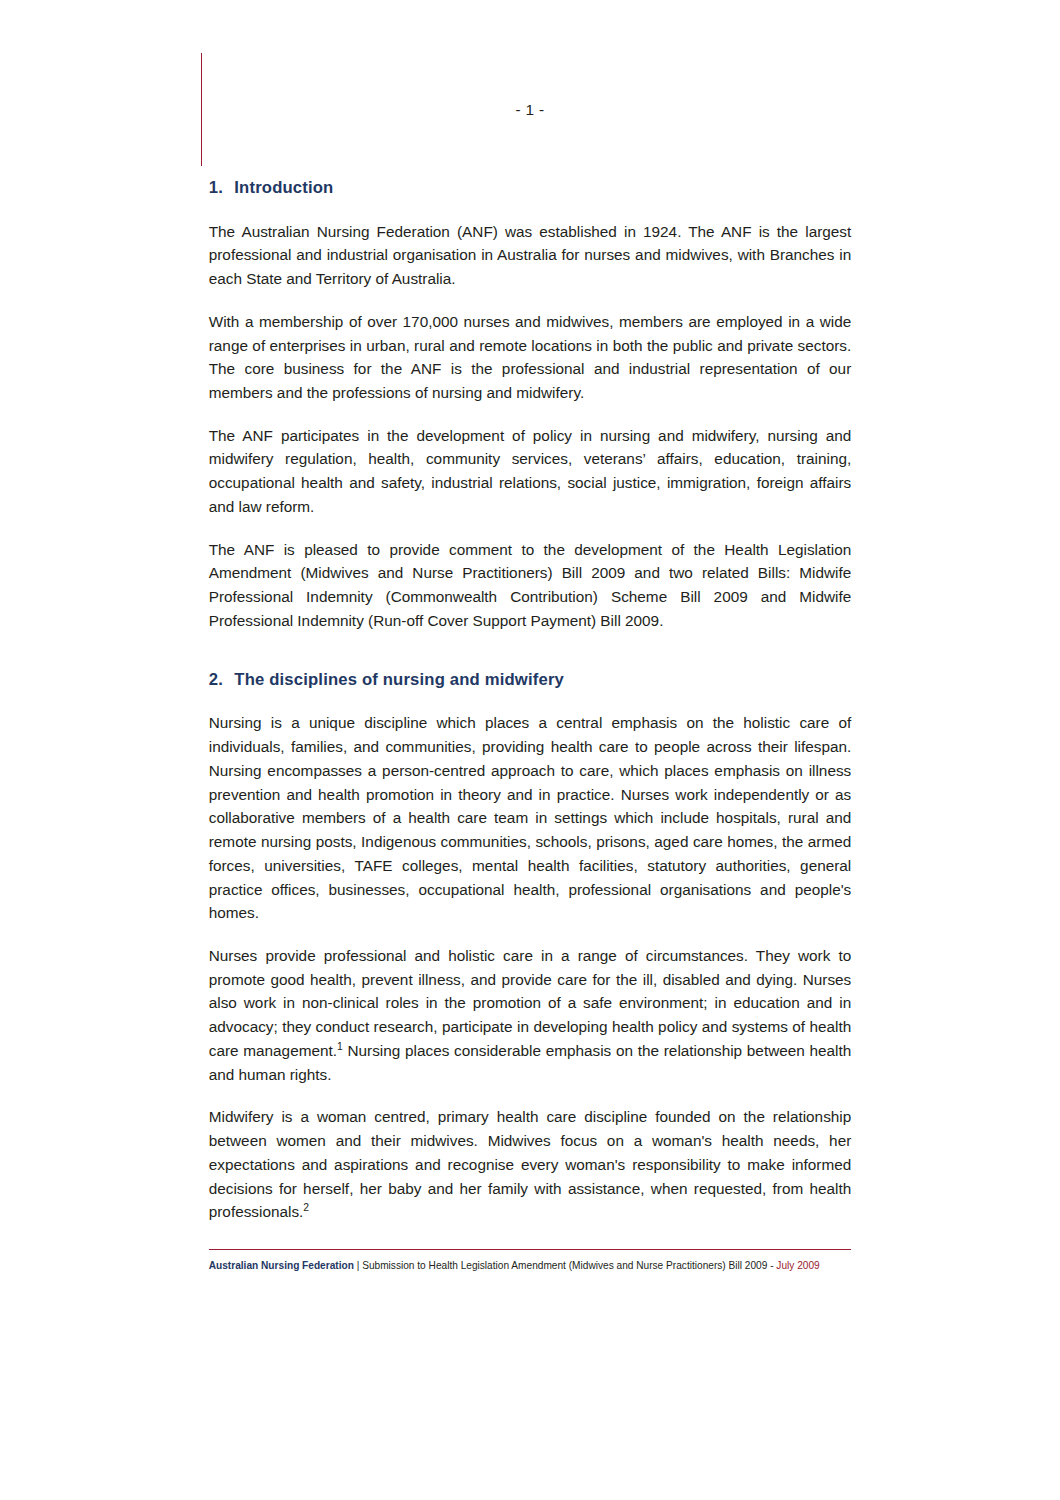- 1 -
1. Introduction
The Australian Nursing Federation (ANF) was established in 1924. The ANF is the largest professional and industrial organisation in Australia for nurses and midwives, with Branches in each State and Territory of Australia.
With a membership of over 170,000 nurses and midwives, members are employed in a wide range of enterprises in urban, rural and remote locations in both the public and private sectors. The core business for the ANF is the professional and industrial representation of our members and the professions of nursing and midwifery.
The ANF participates in the development of policy in nursing and midwifery, nursing and midwifery regulation, health, community services, veterans’ affairs, education, training, occupational health and safety, industrial relations, social justice, immigration, foreign affairs and law reform.
The ANF is pleased to provide comment to the development of the Health Legislation Amendment (Midwives and Nurse Practitioners) Bill 2009 and two related Bills: Midwife Professional Indemnity (Commonwealth Contribution) Scheme Bill 2009 and Midwife Professional Indemnity (Run-off Cover Support Payment) Bill 2009.
2. The disciplines of nursing and midwifery
Nursing is a unique discipline which places a central emphasis on the holistic care of individuals, families, and communities, providing health care to people across their lifespan. Nursing encompasses a person-centred approach to care, which places emphasis on illness prevention and health promotion in theory and in practice. Nurses work independently or as collaborative members of a health care team in settings which include hospitals, rural and remote nursing posts, Indigenous communities, schools, prisons, aged care homes, the armed forces, universities, TAFE colleges, mental health facilities, statutory authorities, general practice offices, businesses, occupational health, professional organisations and people's homes.
Nurses provide professional and holistic care in a range of circumstances. They work to promote good health, prevent illness, and provide care for the ill, disabled and dying. Nurses also work in non-clinical roles in the promotion of a safe environment; in education and in advocacy; they conduct research, participate in developing health policy and systems of health care management.1 Nursing places considerable emphasis on the relationship between health and human rights.
Midwifery is a woman centred, primary health care discipline founded on the relationship between women and their midwives. Midwives focus on a woman's health needs, her expectations and aspirations and recognise every woman's responsibility to make informed decisions for herself, her baby and her family with assistance, when requested, from health professionals.2
Australian Nursing Federation | Submission to Health Legislation Amendment (Midwives and Nurse Practitioners) Bill 2009 - July 2009